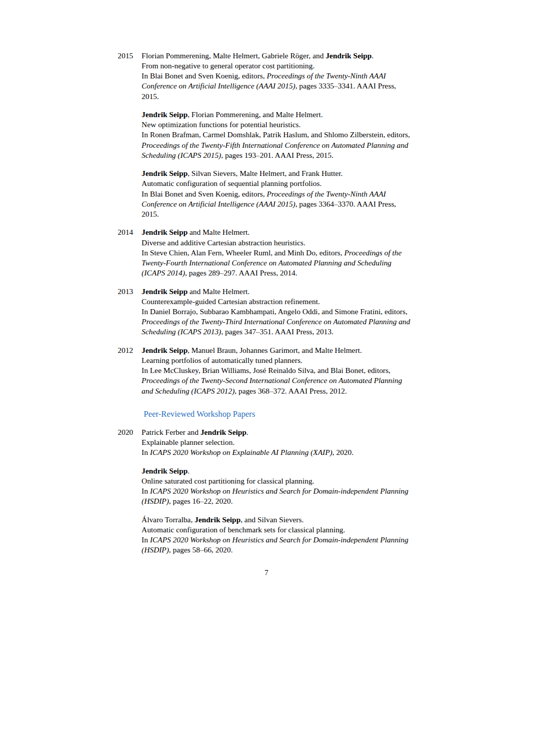2015
Florian Pommerening, Malte Helmert, Gabriele Röger, and Jendrik Seipp.
From non-negative to general operator cost partitioning.
In Blai Bonet and Sven Koenig, editors, Proceedings of the Twenty-Ninth AAAI Conference on Artificial Intelligence (AAAI 2015), pages 3335–3341. AAAI Press, 2015.
Jendrik Seipp, Florian Pommerening, and Malte Helmert.
New optimization functions for potential heuristics.
In Ronen Brafman, Carmel Domshlak, Patrik Haslum, and Shlomo Zilberstein, editors, Proceedings of the Twenty-Fifth International Conference on Automated Planning and Scheduling (ICAPS 2015), pages 193–201. AAAI Press, 2015.
Jendrik Seipp, Silvan Sievers, Malte Helmert, and Frank Hutter.
Automatic configuration of sequential planning portfolios.
In Blai Bonet and Sven Koenig, editors, Proceedings of the Twenty-Ninth AAAI Conference on Artificial Intelligence (AAAI 2015), pages 3364–3370. AAAI Press, 2015.
2014
Jendrik Seipp and Malte Helmert.
Diverse and additive Cartesian abstraction heuristics.
In Steve Chien, Alan Fern, Wheeler Ruml, and Minh Do, editors, Proceedings of the Twenty-Fourth International Conference on Automated Planning and Scheduling (ICAPS 2014), pages 289–297. AAAI Press, 2014.
2013
Jendrik Seipp and Malte Helmert.
Counterexample-guided Cartesian abstraction refinement.
In Daniel Borrajo, Subbarao Kambhampati, Angelo Oddi, and Simone Fratini, editors, Proceedings of the Twenty-Third International Conference on Automated Planning and Scheduling (ICAPS 2013), pages 347–351. AAAI Press, 2013.
2012
Jendrik Seipp, Manuel Braun, Johannes Garimort, and Malte Helmert.
Learning portfolios of automatically tuned planners.
In Lee McCluskey, Brian Williams, José Reinaldo Silva, and Blai Bonet, editors, Proceedings of the Twenty-Second International Conference on Automated Planning and Scheduling (ICAPS 2012), pages 368–372. AAAI Press, 2012.
Peer-Reviewed Workshop Papers
2020
Patrick Ferber and Jendrik Seipp.
Explainable planner selection.
In ICAPS 2020 Workshop on Explainable AI Planning (XAIP), 2020.
Jendrik Seipp.
Online saturated cost partitioning for classical planning.
In ICAPS 2020 Workshop on Heuristics and Search for Domain-independent Planning (HSDIP), pages 16–22, 2020.
Álvaro Torralba, Jendrik Seipp, and Silvan Sievers.
Automatic configuration of benchmark sets for classical planning.
In ICAPS 2020 Workshop on Heuristics and Search for Domain-independent Planning (HSDIP), pages 58–66, 2020.
7